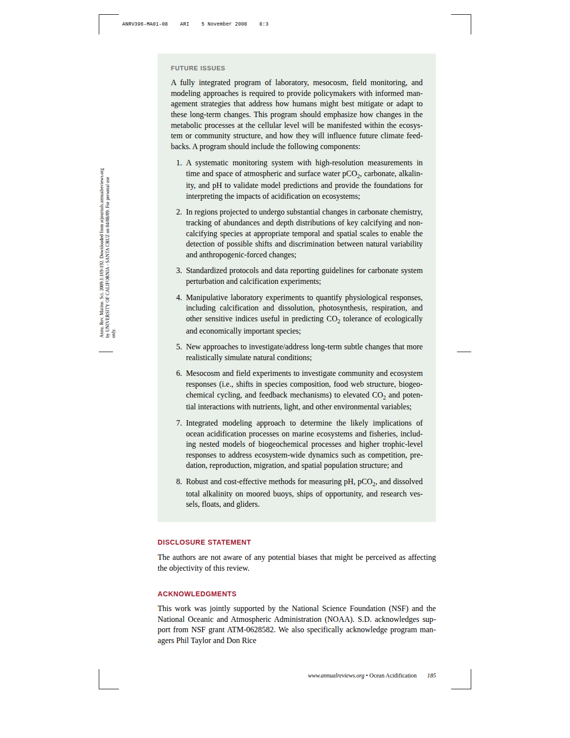ANRV396-MA01-08 ARI 5 November 2008 8:3
Annu. Rev. Marine. Sci. 2009.1:169-192. Downloaded from arjournals.annualreviews.org
by UNIVERSITY OF CALIFORNIA - SANTA CRUZ on 04/08/09. For personal use only.
Future Issues
A fully integrated program of laboratory, mesocosm, field monitoring, and modeling approaches is required to provide policymakers with informed management strategies that address how humans might best mitigate or adapt to these long-term changes. This program should emphasize how changes in the metabolic processes at the cellular level will be manifested within the ecosystem or community structure, and how they will influence future climate feedbacks. A program should include the following components:
A systematic monitoring system with high-resolution measurements in time and space of atmospheric and surface water pCO2, carbonate, alkalinity, and pH to validate model predictions and provide the foundations for interpreting the impacts of acidification on ecosystems;
In regions projected to undergo substantial changes in carbonate chemistry, tracking of abundances and depth distributions of key calcifying and noncalcifying species at appropriate temporal and spatial scales to enable the detection of possible shifts and discrimination between natural variability and anthropogenic-forced changes;
Standardized protocols and data reporting guidelines for carbonate system perturbation and calcification experiments;
Manipulative laboratory experiments to quantify physiological responses, including calcification and dissolution, photosynthesis, respiration, and other sensitive indices useful in predicting CO2 tolerance of ecologically and economically important species;
New approaches to investigate/address long-term subtle changes that more realistically simulate natural conditions;
Mesocosm and field experiments to investigate community and ecosystem responses (i.e., shifts in species composition, food web structure, biogeochemical cycling, and feedback mechanisms) to elevated CO2 and potential interactions with nutrients, light, and other environmental variables;
Integrated modeling approach to determine the likely implications of ocean acidification processes on marine ecosystems and fisheries, including nested models of biogeochemical processes and higher trophic-level responses to address ecosystem-wide dynamics such as competition, predation, reproduction, migration, and spatial population structure; and
Robust and cost-effective methods for measuring pH, pCO2, and dissolved total alkalinity on moored buoys, ships of opportunity, and research vessels, floats, and gliders.
Disclosure Statement
The authors are not aware of any potential biases that might be perceived as affecting the objectivity of this review.
Acknowledgments
This work was jointly supported by the National Science Foundation (NSF) and the National Oceanic and Atmospheric Administration (NOAA). S.D. acknowledges support from NSF grant ATM-0628582. We also specifically acknowledge program managers Phil Taylor and Don Rice
www.annualreviews.org • Ocean Acidification185